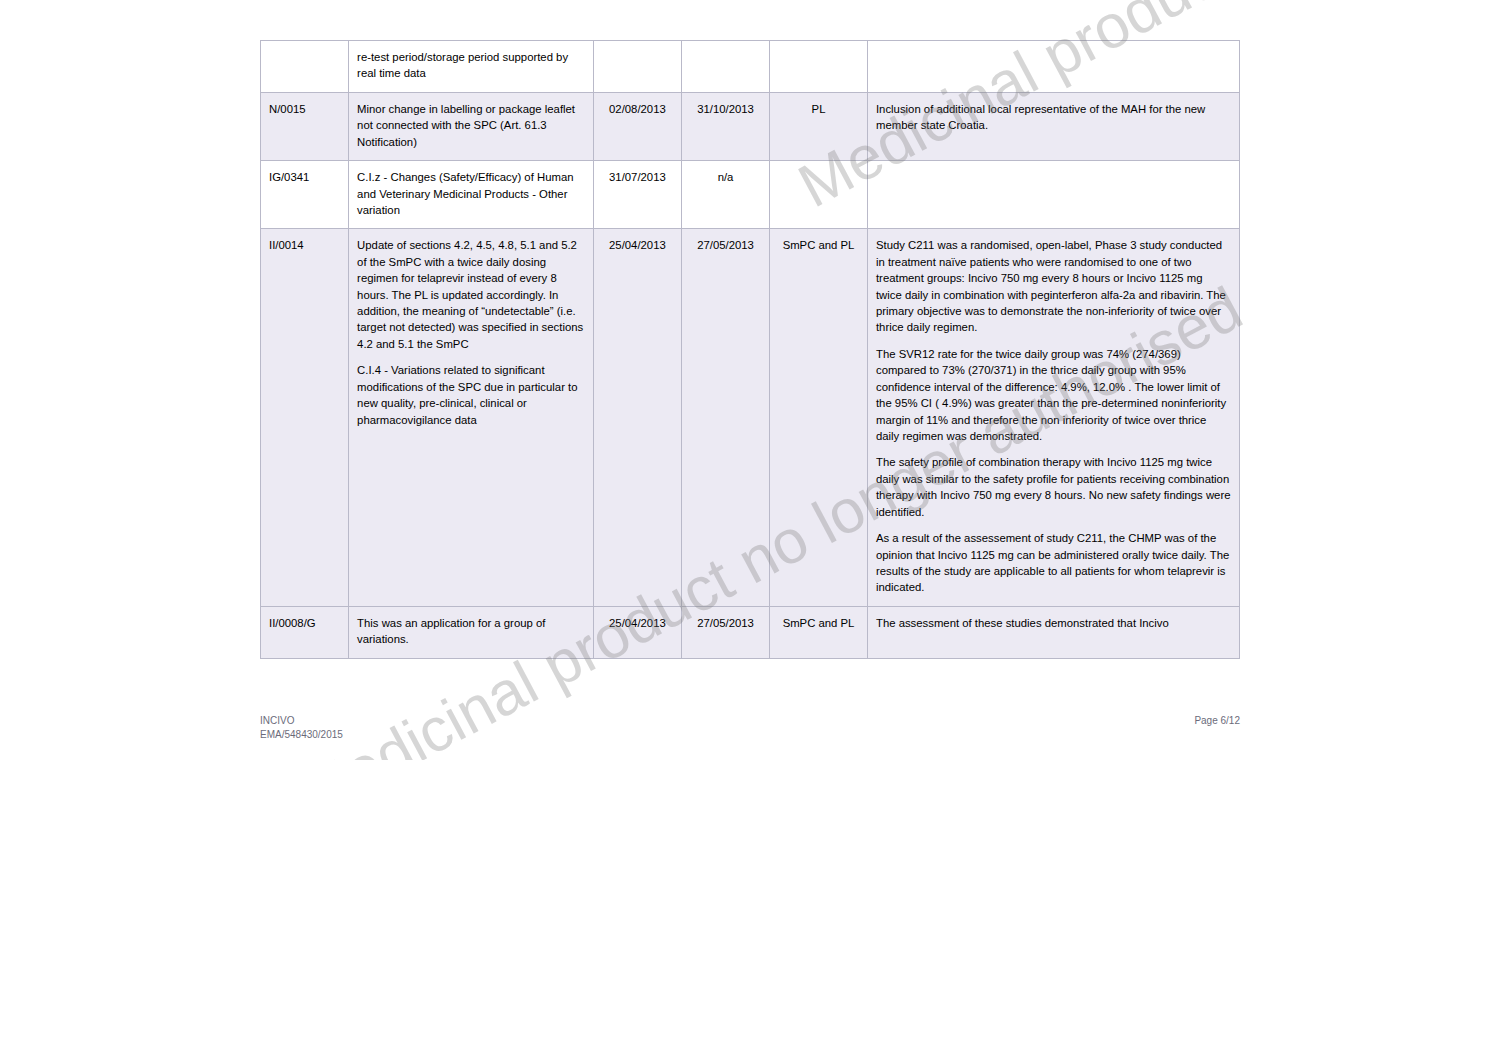Medicinal product no longer authorised Medicinal product no longer authorised
| | re-test period/storage period supported by real time data | | | | |
| N/0015 | Minor change in labelling or package leaflet not connected with the SPC (Art. 61.3 Notification) | 02/08/2013 | 31/10/2013 | PL | Inclusion of additional local representative of the MAH for the new member state Croatia. |
| IG/0341 | C.I.z - Changes (Safety/Efficacy) of Human and Veterinary Medicinal Products - Other variation | 31/07/2013 | n/a | | |
| II/0014 | Update of sections 4.2, 4.5, 4.8, 5.1 and 5.2 of the SmPC with a twice daily dosing regimen for telaprevir instead of every 8 hours. The PL is updated accordingly. In addition, the meaning of “undetectable” (i.e. target not detected) was specified in sections 4.2 and 5.1 the SmPC C.I.4 - Variations related to significant modifications of the SPC due in particular to new quality, pre-clinical, clinical or pharmacovigilance data | 25/04/2013 | 27/05/2013 | SmPC and PL | Study C211 was a randomised, open-label, Phase 3 study conducted in treatment naïve patients who were randomised to one of two treatment groups: Incivo 750 mg every 8 hours or Incivo 1125 mg twice daily in combination with peginterferon alfa-2a and ribavirin. The primary objective was to demonstrate the non-inferiority of twice over thrice daily regimen. The SVR12 rate for the twice daily group was 74% (274/369) compared to 73% (270/371) in the thrice daily group with 95% confidence interval of the difference: 4.9%, 12.0% . The lower limit of the 95% CI ( 4.9%) was greater than the pre-determined noninferiority margin of 11% and therefore the non inferiority of twice over thrice daily regimen was demonstrated. The safety profile of combination therapy with Incivo 1125 mg twice daily was similar to the safety profile for patients receiving combination therapy with Incivo 750 mg every 8 hours. No new safety findings were identified. As a result of the assessement of study C211, the CHMP was of the opinion that Incivo 1125 mg can be administered orally twice daily. The results of the study are applicable to all patients for whom telaprevir is indicated. |
| II/0008/G | This was an application for a group of variations. | 25/04/2013 | 27/05/2013 | SmPC and PL | The assessment of these studies demonstrated that Incivo |
INCIVO
EMA/548430/2015
Page 6/12